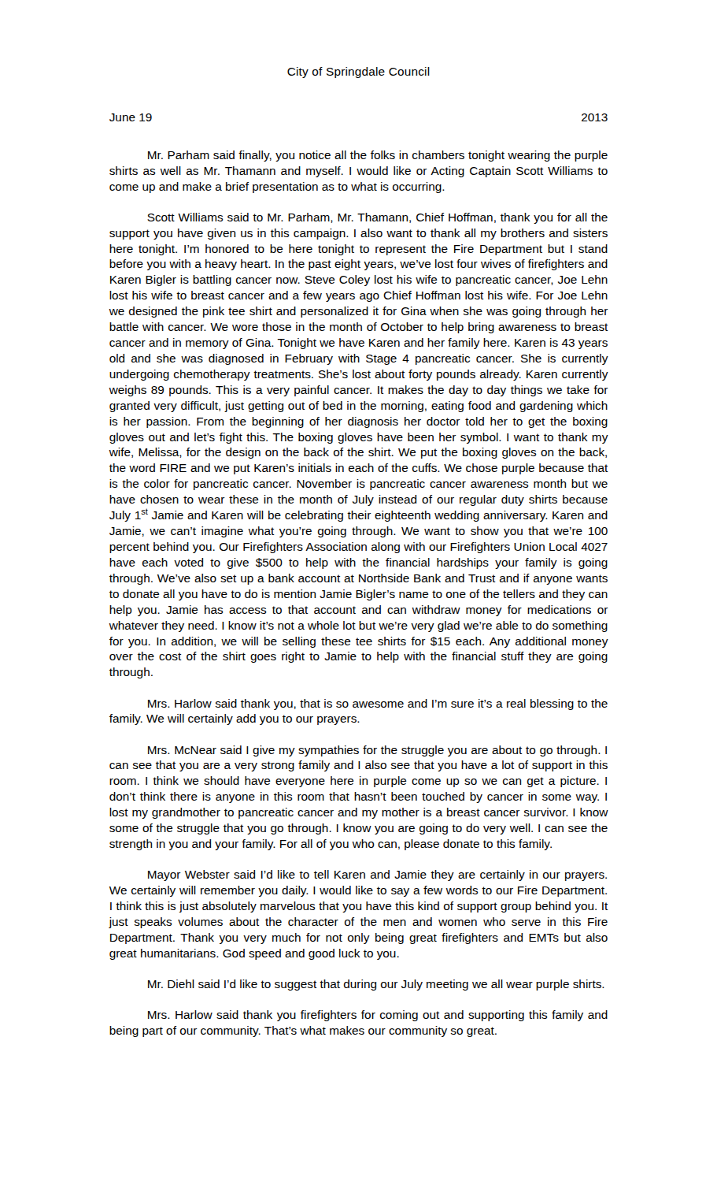City of Springdale Council
June 19 2013
Mr. Parham said finally, you notice all the folks in chambers tonight wearing the purple shirts as well as Mr. Thamann and myself. I would like or Acting Captain Scott Williams to come up and make a brief presentation as to what is occurring.
Scott Williams said to Mr. Parham, Mr. Thamann, Chief Hoffman, thank you for all the support you have given us in this campaign. I also want to thank all my brothers and sisters here tonight. I’m honored to be here tonight to represent the Fire Department but I stand before you with a heavy heart. In the past eight years, we’ve lost four wives of firefighters and Karen Bigler is battling cancer now. Steve Coley lost his wife to pancreatic cancer, Joe Lehn lost his wife to breast cancer and a few years ago Chief Hoffman lost his wife. For Joe Lehn we designed the pink tee shirt and personalized it for Gina when she was going through her battle with cancer. We wore those in the month of October to help bring awareness to breast cancer and in memory of Gina. Tonight we have Karen and her family here. Karen is 43 years old and she was diagnosed in February with Stage 4 pancreatic cancer. She is currently undergoing chemotherapy treatments. She’s lost about forty pounds already. Karen currently weighs 89 pounds. This is a very painful cancer. It makes the day to day things we take for granted very difficult, just getting out of bed in the morning, eating food and gardening which is her passion. From the beginning of her diagnosis her doctor told her to get the boxing gloves out and let’s fight this. The boxing gloves have been her symbol. I want to thank my wife, Melissa, for the design on the back of the shirt. We put the boxing gloves on the back, the word FIRE and we put Karen’s initials in each of the cuffs. We chose purple because that is the color for pancreatic cancer. November is pancreatic cancer awareness month but we have chosen to wear these in the month of July instead of our regular duty shirts because July 1st Jamie and Karen will be celebrating their eighteenth wedding anniversary. Karen and Jamie, we can’t imagine what you’re going through. We want to show you that we’re 100 percent behind you. Our Firefighters Association along with our Firefighters Union Local 4027 have each voted to give $500 to help with the financial hardships your family is going through. We’ve also set up a bank account at Northside Bank and Trust and if anyone wants to donate all you have to do is mention Jamie Bigler’s name to one of the tellers and they can help you. Jamie has access to that account and can withdraw money for medications or whatever they need. I know it’s not a whole lot but we’re very glad we’re able to do something for you. In addition, we will be selling these tee shirts for $15 each. Any additional money over the cost of the shirt goes right to Jamie to help with the financial stuff they are going through.
Mrs. Harlow said thank you, that is so awesome and I’m sure it’s a real blessing to the family. We will certainly add you to our prayers.
Mrs. McNear said I give my sympathies for the struggle you are about to go through. I can see that you are a very strong family and I also see that you have a lot of support in this room. I think we should have everyone here in purple come up so we can get a picture. I don’t think there is anyone in this room that hasn’t been touched by cancer in some way. I lost my grandmother to pancreatic cancer and my mother is a breast cancer survivor. I know some of the struggle that you go through. I know you are going to do very well. I can see the strength in you and your family. For all of you who can, please donate to this family.
Mayor Webster said I’d like to tell Karen and Jamie they are certainly in our prayers. We certainly will remember you daily. I would like to say a few words to our Fire Department. I think this is just absolutely marvelous that you have this kind of support group behind you. It just speaks volumes about the character of the men and women who serve in this Fire Department. Thank you very much for not only being great firefighters and EMTs but also great humanitarians. God speed and good luck to you.
Mr. Diehl said I’d like to suggest that during our July meeting we all wear purple shirts.
Mrs. Harlow said thank you firefighters for coming out and supporting this family and being part of our community. That’s what makes our community so great.